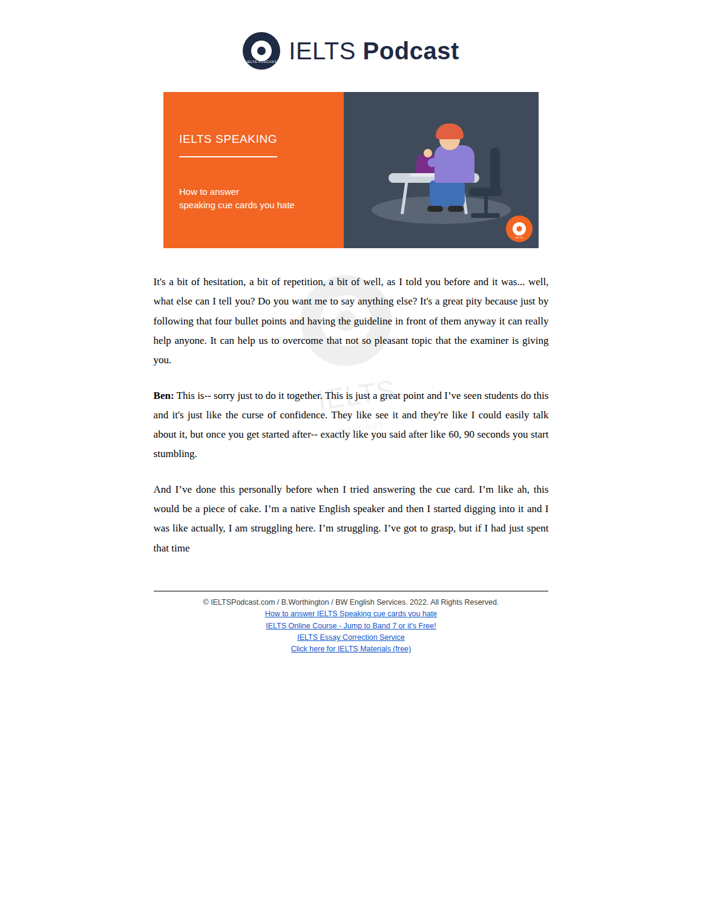IELTS PODCAST IELTS Podcast
IELTS SPEAKING How to answer
speaking cue cards you hate
IELTS
IELTS
PODCAST
It's a bit of hesitation, a bit of repetition, a bit of well, as I told you before and it was... well, what else can I tell you? Do you want me to say anything else? It's a great pity because just by following that four bullet points and having the guideline in front of them anyway it can really help anyone. It can help us to overcome that not so pleasant topic that the examiner is giving you.
Ben: This is-- sorry just to do it together. This is just a great point and I’ve seen students do this and it's just like the curse of confidence. They like see it and they're like I could easily talk about it, but once you get started after-- exactly like you said after like 60, 90 seconds you start stumbling.
And I’ve done this personally before when I tried answering the cue card. I’m like ah, this would be a piece of cake. I’m a native English speaker and then I started digging into it and I was like actually, I am struggling here. I’m struggling. I’ve got to grasp, but if I had just spent that time
© IELTSPodcast.com / B.Worthington / BW English Services. 2022. All Rights Reserved.
How to answer IELTS Speaking cue cards you hate
IELTS Online Course - Jump to Band 7 or it's Free!
IELTS Essay Correction Service
Click here for IELTS Materials (free)